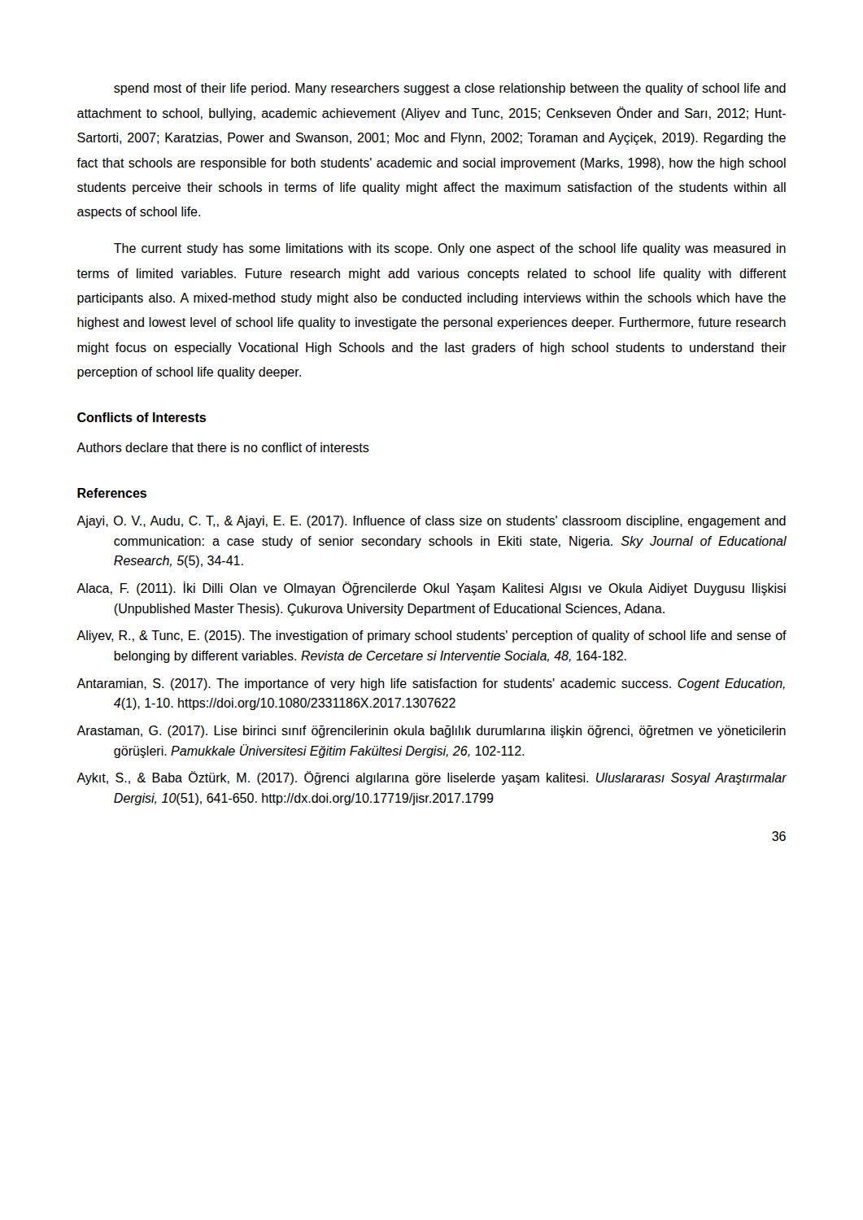spend most of their life period. Many researchers suggest a close relationship between the quality of school life and attachment to school, bullying, academic achievement (Aliyev and Tunc, 2015; Cenkseven Önder and Sarı, 2012; Hunt-Sartorti, 2007; Karatzias, Power and Swanson, 2001; Moc and Flynn, 2002; Toraman and Ayçiçek, 2019). Regarding the fact that schools are responsible for both students' academic and social improvement (Marks, 1998), how the high school students perceive their schools in terms of life quality might affect the maximum satisfaction of the students within all aspects of school life.
The current study has some limitations with its scope. Only one aspect of the school life quality was measured in terms of limited variables. Future research might add various concepts related to school life quality with different participants also. A mixed-method study might also be conducted including interviews within the schools which have the highest and lowest level of school life quality to investigate the personal experiences deeper. Furthermore, future research might focus on especially Vocational High Schools and the last graders of high school students to understand their perception of school life quality deeper.
Conflicts of Interests
Authors declare that there is no conflict of interests
References
Ajayi, O. V., Audu, C. T,, & Ajayi, E. E. (2017). Influence of class size on students' classroom discipline, engagement and communication: a case study of senior secondary schools in Ekiti state, Nigeria. Sky Journal of Educational Research, 5(5), 34-41.
Alaca, F. (2011). İki Dilli Olan ve Olmayan Öğrencilerde Okul Yaşam Kalitesi Algısı ve Okula Aidiyet Duygusu Ilişkisi (Unpublished Master Thesis). Çukurova University Department of Educational Sciences, Adana.
Aliyev, R., & Tunc, E. (2015). The investigation of primary school students' perception of quality of school life and sense of belonging by different variables. Revista de Cercetare si Interventie Sociala, 48, 164-182.
Antaramian, S. (2017). The importance of very high life satisfaction for students' academic success. Cogent Education, 4(1), 1-10. https://doi.org/10.1080/2331186X.2017.1307622
Arastaman, G. (2017). Lise birinci sınıf öğrencilerinin okula bağlılık durumlarına ilişkin öğrenci, öğretmen ve yöneticilerin görüşleri. Pamukkale Üniversitesi Eğitim Fakültesi Dergisi, 26, 102-112.
Aykıt, S., & Baba Öztürk, M. (2017). Öğrenci algılarına göre liselerde yaşam kalitesi. Uluslararası Sosyal Araştırmalar Dergisi, 10(51), 641-650. http://dx.doi.org/10.17719/jisr.2017.1799
36